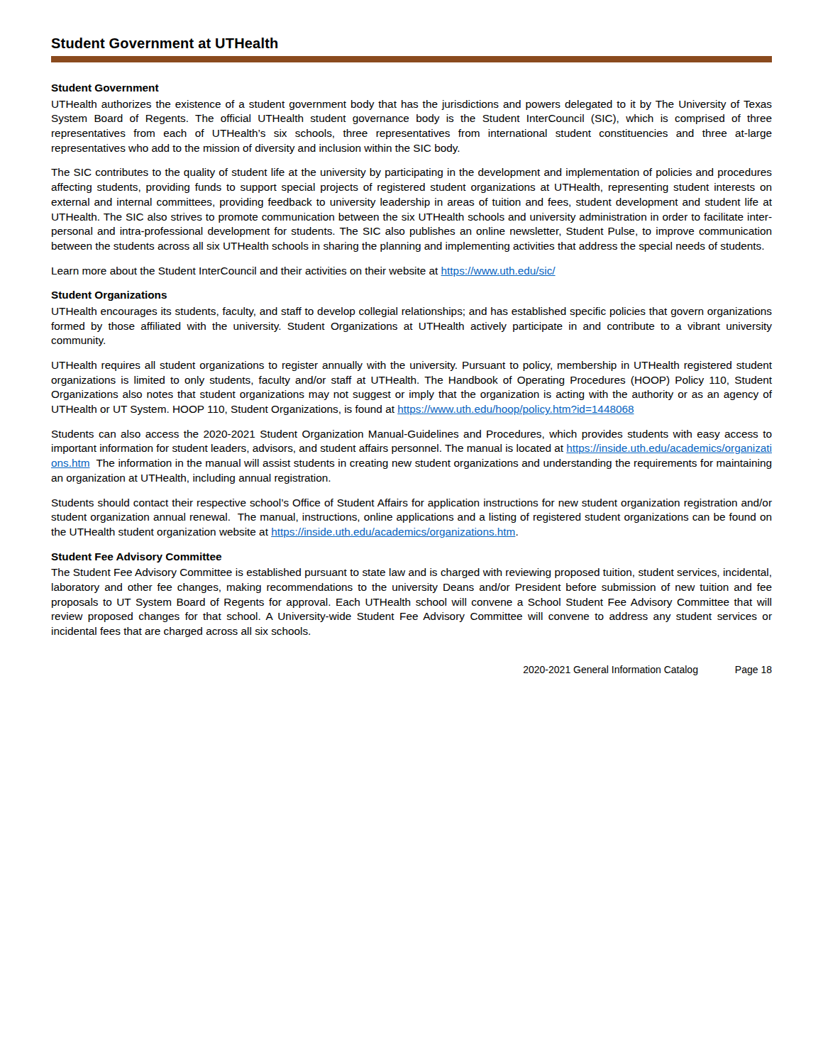Student Government at UTHealth
Student Government
UTHealth authorizes the existence of a student government body that has the jurisdictions and powers delegated to it by The University of Texas System Board of Regents. The official UTHealth student governance body is the Student InterCouncil (SIC), which is comprised of three representatives from each of UTHealth’s six schools, three representatives from international student constituencies and three at-large representatives who add to the mission of diversity and inclusion within the SIC body.
The SIC contributes to the quality of student life at the university by participating in the development and implementation of policies and procedures affecting students, providing funds to support special projects of registered student organizations at UTHealth, representing student interests on external and internal committees, providing feedback to university leadership in areas of tuition and fees, student development and student life at UTHealth. The SIC also strives to promote communication between the six UTHealth schools and university administration in order to facilitate inter-personal and intra-professional development for students. The SIC also publishes an online newsletter, Student Pulse, to improve communication between the students across all six UTHealth schools in sharing the planning and implementing activities that address the special needs of students.
Learn more about the Student InterCouncil and their activities on their website at https://www.uth.edu/sic/
Student Organizations
UTHealth encourages its students, faculty, and staff to develop collegial relationships; and has established specific policies that govern organizations formed by those affiliated with the university. Student Organizations at UTHealth actively participate in and contribute to a vibrant university community.
UTHealth requires all student organizations to register annually with the university. Pursuant to policy, membership in UTHealth registered student organizations is limited to only students, faculty and/or staff at UTHealth. The Handbook of Operating Procedures (HOOP) Policy 110, Student Organizations also notes that student organizations may not suggest or imply that the organization is acting with the authority or as an agency of UTHealth or UT System. HOOP 110, Student Organizations, is found at https://www.uth.edu/hoop/policy.htm?id=1448068
Students can also access the 2020-2021 Student Organization Manual-Guidelines and Procedures, which provides students with easy access to important information for student leaders, advisors, and student affairs personnel. The manual is located at https://inside.uth.edu/academics/organizations.htm The information in the manual will assist students in creating new student organizations and understanding the requirements for maintaining an organization at UTHealth, including annual registration.
Students should contact their respective school’s Office of Student Affairs for application instructions for new student organization registration and/or student organization annual renewal. The manual, instructions, online applications and a listing of registered student organizations can be found on the UTHealth student organization website at https://inside.uth.edu/academics/organizations.htm.
Student Fee Advisory Committee
The Student Fee Advisory Committee is established pursuant to state law and is charged with reviewing proposed tuition, student services, incidental, laboratory and other fee changes, making recommendations to the university Deans and/or President before submission of new tuition and fee proposals to UT System Board of Regents for approval. Each UTHealth school will convene a School Student Fee Advisory Committee that will review proposed changes for that school. A University-wide Student Fee Advisory Committee will convene to address any student services or incidental fees that are charged across all six schools.
2020-2021 General Information Catalog Page 18